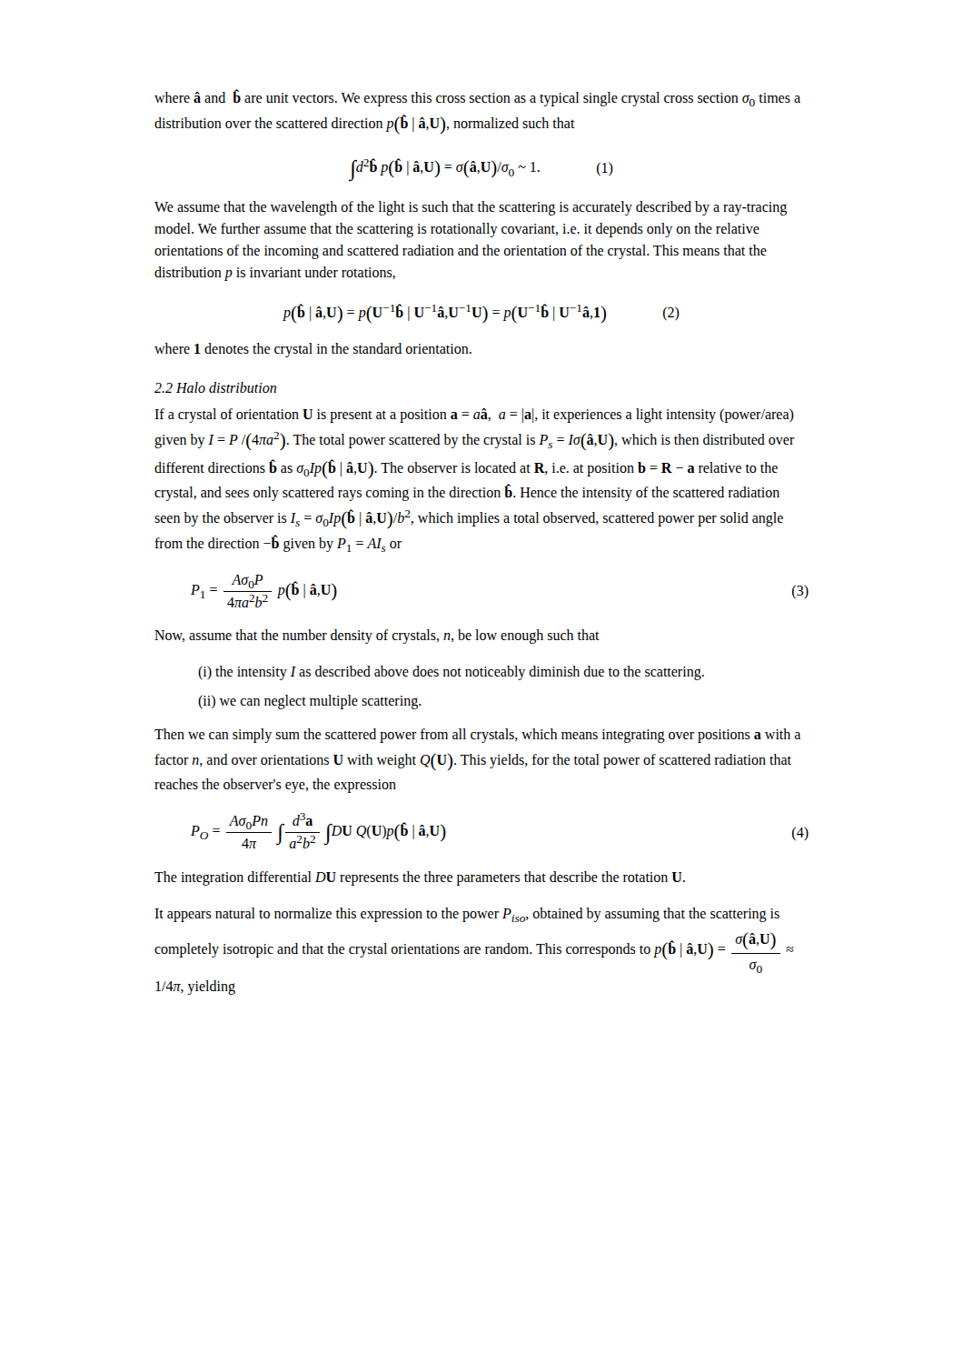where â and b̂ are unit vectors. We express this cross section as a typical single crystal cross section σ0 times a distribution over the scattered direction p(b̂ | â,U), normalized such that
∫d2b̂ p(b̂ | â,U) = σ(â,U)/σ0 ~ 1.
(1)
We assume that the wavelength of the light is such that the scattering is accurately described by a ray-tracing model. We further assume that the scattering is rotationally covariant, i.e. it depends only on the relative orientations of the incoming and scattered radiation and the orientation of the crystal. This means that the distribution p is invariant under rotations,
p(b̂ | â,U) = p(U−1b̂ | U−1â,U−1U) = p(U−1b̂ | U−1â,1)
(2)
where 1 denotes the crystal in the standard orientation.
2.2 Halo distribution
If a crystal of orientation U is present at a position a = aâ, a = |a|, it experiences a light intensity (power/area) given by I = P /(4πa2). The total power scattered by the crystal is Ps = Iσ(â,U), which is then distributed over different directions b̂ as σ0Ip(b̂ | â,U). The observer is located at R, i.e. at position b = R − a relative to the crystal, and sees only scattered rays coming in the direction b̂. Hence the intensity of the scattered radiation seen by the observer is Is = σ0Ip(b̂ | â,U)/b2, which implies a total observed, scattered power per solid angle from the direction −b̂ given by P1 = AIs or
P1 = Aσ0P 4πa2b2 p(b̂ | â,U)
(3)
Now, assume that the number density of crystals, n, be low enough such that
(i) the intensity I as described above does not noticeably diminish due to the scattering.
(ii) we can neglect multiple scattering.
Then we can simply sum the scattered power from all crystals, which means integrating over positions a with a factor n, and over orientations U with weight Q(U). This yields, for the total power of scattered radiation that reaches the observer's eye, the expression
PO = Aσ0Pn 4π ∫d3a a2b2 ∫DU Q(U)p(b̂ | â,U)
(4)
The integration differential DU represents the three parameters that describe the rotation U.
It appears natural to normalize this expression to the power Piso, obtained by assuming that the scattering is completely isotropic and that the crystal orientations are random. This corresponds to p(b̂ | â,U) = σ(â,U) σ0 ≈ 1/4π, yielding